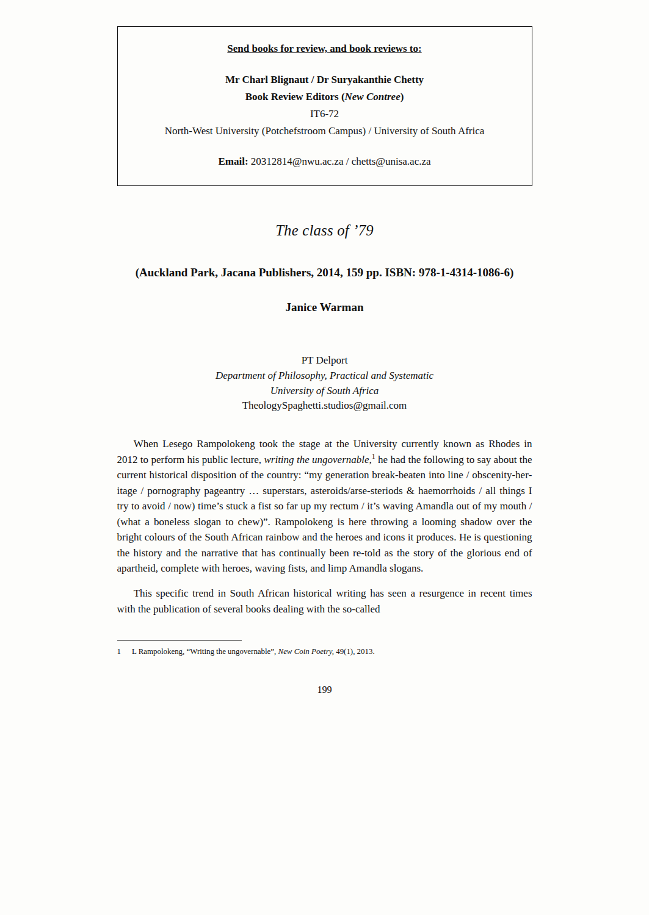Send books for review, and book reviews to:
Mr Charl Blignaut / Dr Suryakanthie Chetty
Book Review Editors (New Contree)
IT6-72
North-West University (Potchefstroom Campus) / University of South Africa
Email: 20312814@nwu.ac.za / chetts@unisa.ac.za
The class of ’79
(Auckland Park, Jacana Publishers, 2014, 159 pp. ISBN: 978-1-4314-1086-6)
Janice Warman
PT Delport
Department of Philosophy, Practical and Systematic
University of South Africa
TheologySpaghetti.studios@gmail.com
When Lesego Rampolokeng took the stage at the University currently known as Rhodes in 2012 to perform his public lecture, writing the ungovernable,1 he had the following to say about the current historical disposition of the country: “my generation break-beaten into line / obscenity-heritage / pornography pageantry … superstars, asteroids/arse-steriods & haemorrhoids / all things I try to avoid / now) time’s stuck a fist so far up my rectum / it’s waving Amandla out of my mouth / (what a boneless slogan to chew)”. Rampolokeng is here throwing a looming shadow over the bright colours of the South African rainbow and the heroes and icons it produces. He is questioning the history and the narrative that has continually been re-told as the story of the glorious end of apartheid, complete with heroes, waving fists, and limp Amandla slogans.
This specific trend in South African historical writing has seen a resurgence in recent times with the publication of several books dealing with the so-called
1 L Rampolokeng, “Writing the ungovernable”, New Coin Poetry, 49(1), 2013.
199